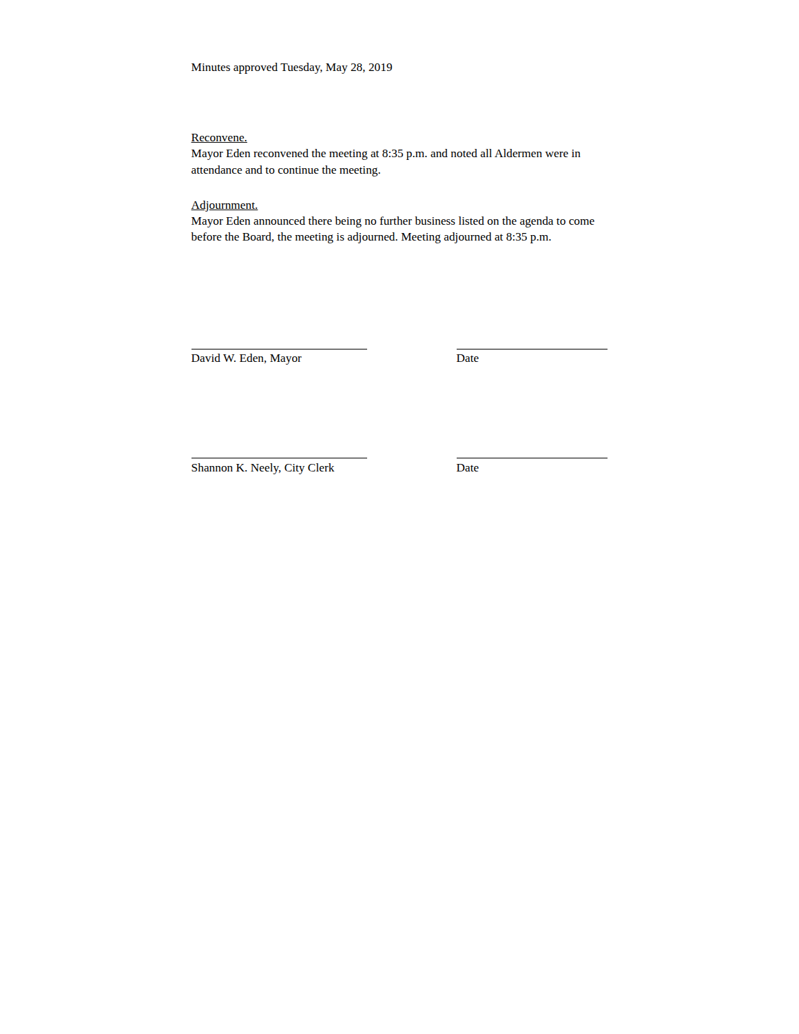Minutes approved Tuesday, May 28, 2019
Reconvene.
Mayor Eden reconvened the meeting at 8:35 p.m. and noted all Aldermen were in attendance and to continue the meeting.
Adjournment.
Mayor Eden announced there being no further business listed on the agenda to come before the Board, the meeting is adjourned. Meeting adjourned at 8:35 p.m.
David W. Eden, Mayor
Date
Shannon K. Neely, City Clerk
Date